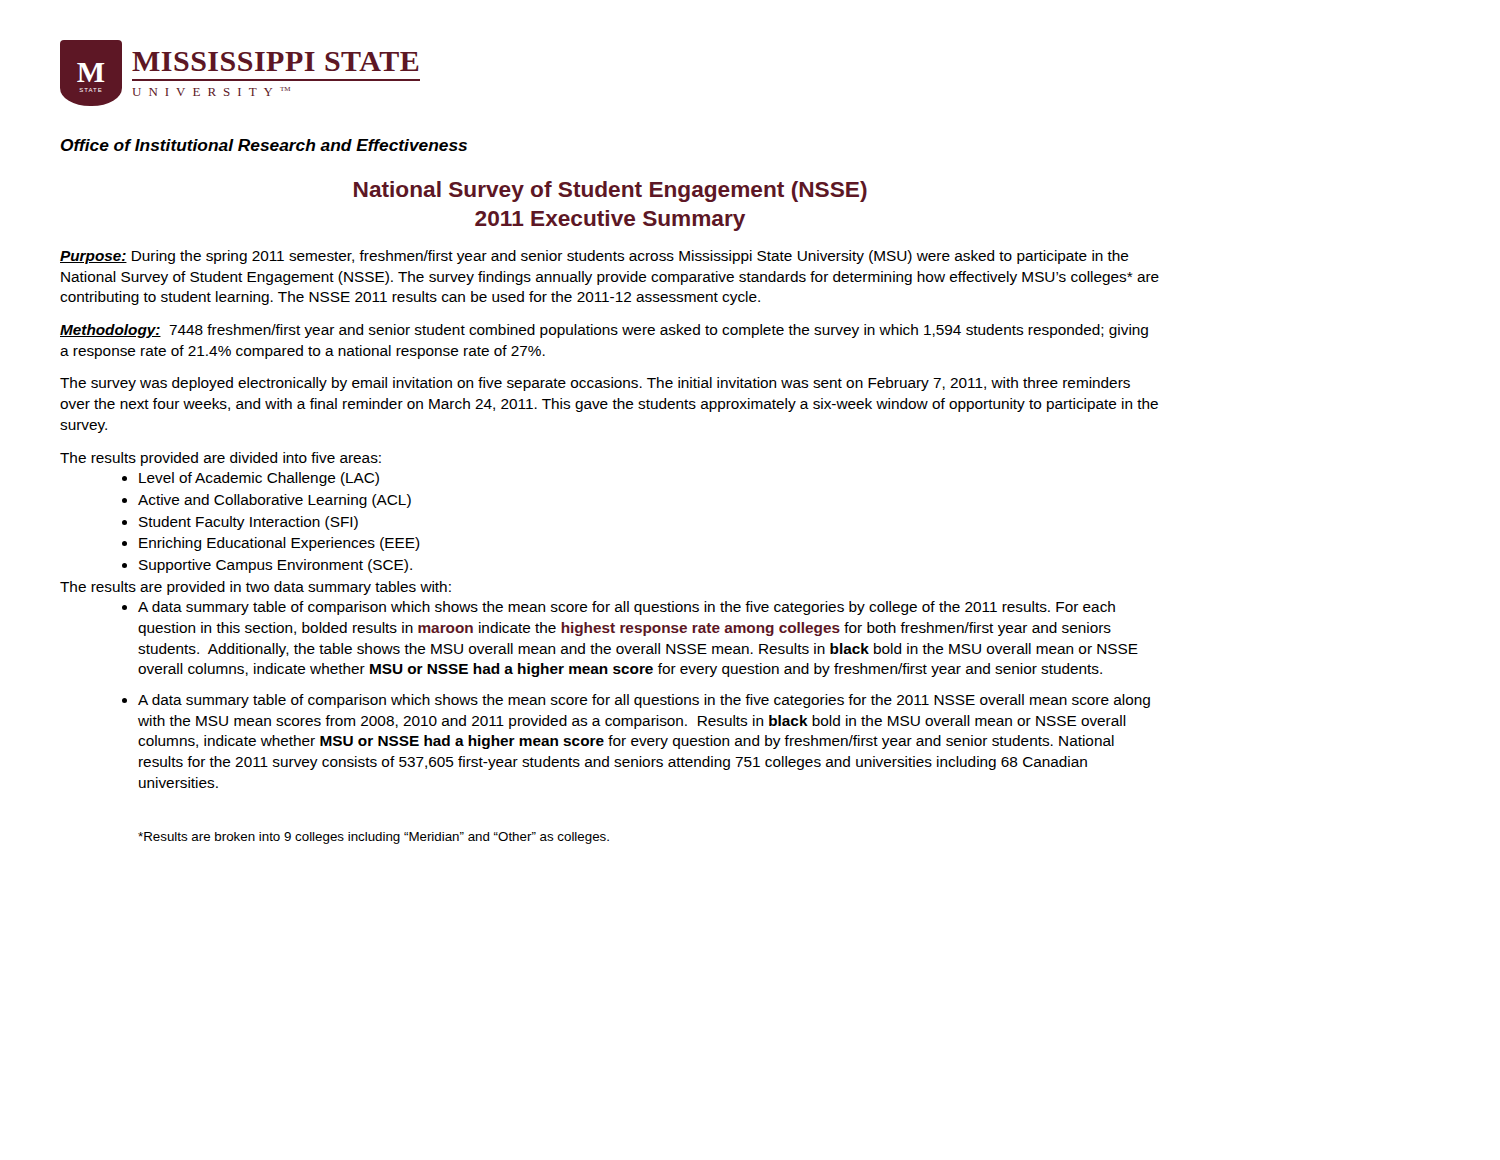| M STATE | MISSISSIPPI STATE UNIVERSITY TM |
Office of Institutional Research and Effectiveness
National Survey of Student Engagement (NSSE) 2011 Executive Summary
Purpose: During the spring 2011 semester, freshmen/first year and senior students across Mississippi State University (MSU) were asked to participate in the National Survey of Student Engagement (NSSE). The survey findings annually provide comparative standards for determining how effectively MSU’s colleges* are contributing to student learning. The NSSE 2011 results can be used for the 2011-12 assessment cycle.
Methodology: 7448 freshmen/first year and senior student combined populations were asked to complete the survey in which 1,594 students responded; giving a response rate of 21.4% compared to a national response rate of 27%.
The survey was deployed electronically by email invitation on five separate occasions. The initial invitation was sent on February 7, 2011, with three reminders over the next four weeks, and with a final reminder on March 24, 2011. This gave the students approximately a six-week window of opportunity to participate in the survey.
The results provided are divided into five areas:
Level of Academic Challenge (LAC)
Active and Collaborative Learning (ACL)
Student Faculty Interaction (SFI)
Enriching Educational Experiences (EEE)
Supportive Campus Environment (SCE).
The results are provided in two data summary tables with:
A data summary table of comparison which shows the mean score for all questions in the five categories by college of the 2011 results. For each question in this section, bolded results in maroon indicate the highest response rate among colleges for both freshmen/first year and seniors students. Additionally, the table shows the MSU overall mean and the overall NSSE mean. Results in black bold in the MSU overall mean or NSSE overall columns, indicate whether MSU or NSSE had a higher mean score for every question and by freshmen/first year and senior students.
A data summary table of comparison which shows the mean score for all questions in the five categories for the 2011 NSSE overall mean score along with the MSU mean scores from 2008, 2010 and 2011 provided as a comparison. Results in black bold in the MSU overall mean or NSSE overall columns, indicate whether MSU or NSSE had a higher mean score for every question and by freshmen/first year and senior students. National results for the 2011 survey consists of 537,605 first-year students and seniors attending 751 colleges and universities including 68 Canadian universities.
*Results are broken into 9 colleges including “Meridian” and “Other” as colleges.